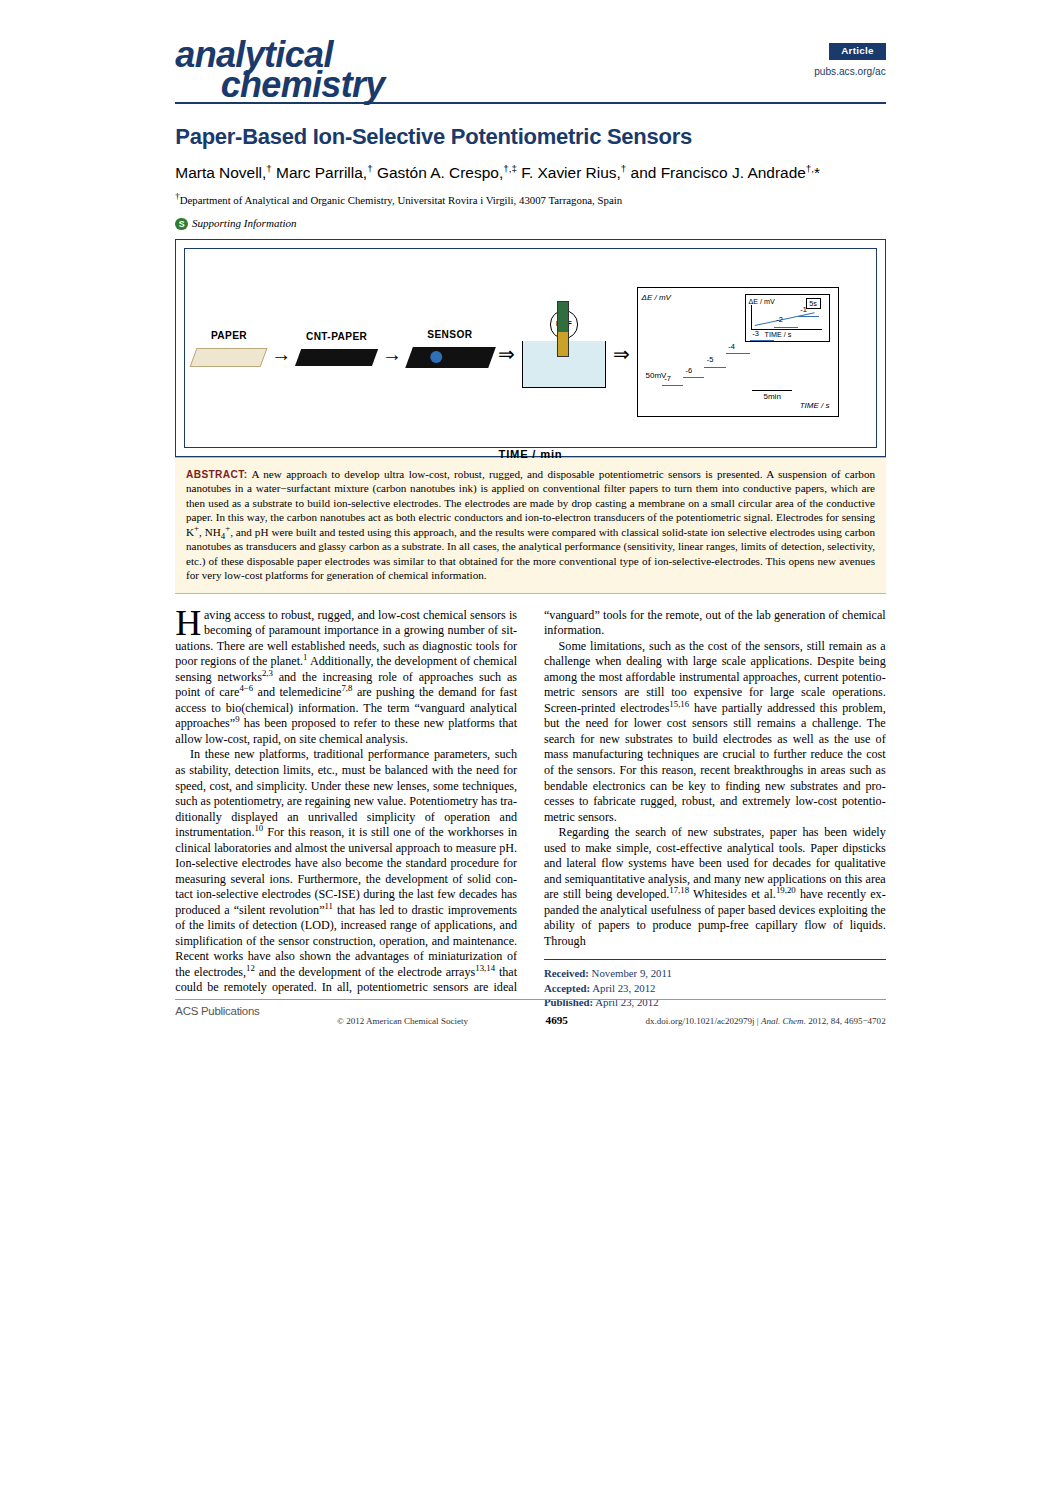analytical chemistry
Article pubs.acs.org/ac
Paper-Based Ion-Selective Potentiometric Sensors
Marta Novell,† Marc Parrilla,† Gastón A. Crespo,†,‡ F. Xavier Rius,† and Francisco J. Andrade†,*
†Department of Analytical and Organic Chemistry, Universitat Rovira i Virgili, 43007 Tarragona, Spain
SSupporting Information
PAPER
→
CNT-PAPER
→
SENSOR
⇒
EMF
⇒
ΔE / mV 50mV TIME / s
ΔE / mV 5s TIME / s
-7 -6 -5 -4 -3 -2 -1
5min
TIME / min
ABSTRACT: A new approach to develop ultra low-cost, robust, rugged, and disposable potentiometric sensors is presented. A suspension of carbon nanotubes in a water−surfactant mixture (carbon nanotubes ink) is applied on conventional filter papers to turn them into conductive papers, which are then used as a substrate to build ion-selective electrodes. The electrodes are made by drop casting a membrane on a small circular area of the conductive paper. In this way, the carbon nanotubes act as both electric conductors and ion-to-electron transducers of the potentiometric signal. Electrodes for sensing K+, NH4+, and pH were built and tested using this approach, and the results were compared with classical solid-state ion selective electrodes using carbon nanotubes as transducers and glassy carbon as a substrate. In all cases, the analytical performance (sensitivity, linear ranges, limits of detection, selectivity, etc.) of these disposable paper electrodes was similar to that obtained for the more conventional type of ion-selective-electrodes. This opens new avenues for very low-cost platforms for generation of chemical information.
Having access to robust, rugged, and low-cost chemical sensors is becoming of paramount importance in a growing number of situations. There are well established needs, such as diagnostic tools for poor regions of the planet.1 Additionally, the development of chemical sensing networks2,3 and the increasing role of approaches such as point of care4−6 and telemedicine7,8 are pushing the demand for fast access to bio(chemical) information. The term “vanguard analytical approaches”9 has been proposed to refer to these new platforms that allow low-cost, rapid, on site chemical analysis.
In these new platforms, traditional performance parameters, such as stability, detection limits, etc., must be balanced with the need for speed, cost, and simplicity. Under these new lenses, some techniques, such as potentiometry, are regaining new value. Potentiometry has traditionally displayed an unrivalled simplicity of operation and instrumentation.10 For this reason, it is still one of the workhorses in clinical laboratories and almost the universal approach to measure pH. Ion-selective electrodes have also become the standard procedure for measuring several ions. Furthermore, the development of solid contact ion-selective electrodes (SC-ISE) during the last few decades has produced a “silent revolution”11 that has led to drastic improvements of the limits of detection (LOD), increased range of applications, and simplification of the sensor construction, operation, and maintenance. Recent works have also shown the advantages of miniaturization of the electrodes,12 and the development of the electrode arrays13,14 that could be remotely operated. In all, potentiometric sensors are ideal “vanguard” tools for the remote, out of the lab generation of chemical information.
Some limitations, such as the cost of the sensors, still remain as a challenge when dealing with large scale applications. Despite being among the most affordable instrumental approaches, current potentiometric sensors are still too expensive for large scale operations. Screen-printed electrodes15,16 have partially addressed this problem, but the need for lower cost sensors still remains a challenge. The search for new substrates to build electrodes as well as the use of mass manufacturing techniques are crucial to further reduce the cost of the sensors. For this reason, recent breakthroughs in areas such as bendable electronics can be key to finding new substrates and processes to fabricate rugged, robust, and extremely low-cost potentiometric sensors.
Regarding the search of new substrates, paper has been widely used to make simple, cost-effective analytical tools. Paper dipsticks and lateral flow systems have been used for decades for qualitative and semiquantitative analysis, and many new applications on this area are still being developed.17,18 Whitesides et al.19,20 have recently expanded the analytical usefulness of paper based devices exploiting the ability of papers to produce pump-free capillary flow of liquids. Through
Received: November 9, 2011
Accepted: April 23, 2012
Published: April 23, 2012
ACS Publications
© 2012 American Chemical Society
4695
dx.doi.org/10.1021/ac202979j | Anal. Chem. 2012, 84, 4695−4702